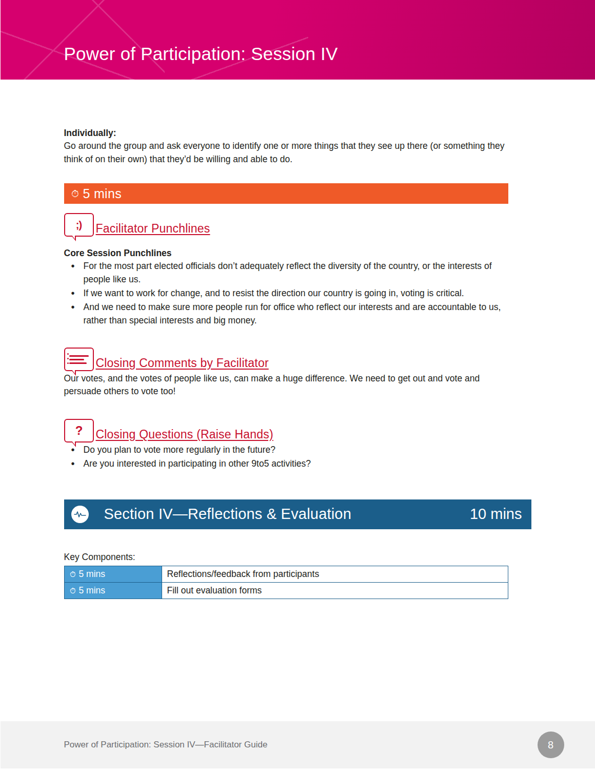Power of Participation: Session IV
Individually:
Go around the group and ask everyone to identify one or more things that they see up there (or something they think of on their own) that they’d be willing and able to do.
⏱5 mins
;)
Facilitator Punchlines
Core Session Punchlines
For the most part elected officials don’t adequately reflect the diversity of the country, or the interests of people like us.
If we want to work for change, and to resist the direction our country is going in, voting is critical.
And we need to make sure more people run for office who reflect our interests and are accountable to us, rather than special interests and big money.
Closing Comments by Facilitator
Our votes, and the votes of people like us, can make a huge difference. We need to get out and vote and persuade others to vote too!
?
Closing Questions (Raise Hands)
Do you plan to vote more regularly in the future?
Are you interested in participating in other 9to5 activities?
Section IV—Reflections & Evaluation
10 mins
Key Components:
| ⏱ 5 mins | Reflections/feedback from participants |
| ⏱ 5 mins | Fill out evaluation forms |
Power of Participation: Session IV—Facilitator Guide
8